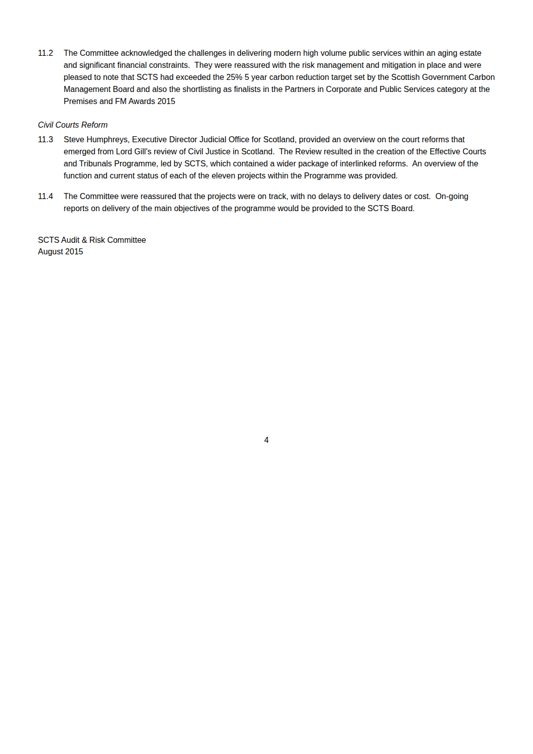11.2
The Committee acknowledged the challenges in delivering modern high volume public services within an aging estate and significant financial constraints. They were reassured with the risk management and mitigation in place and were pleased to note that SCTS had exceeded the 25% 5 year carbon reduction target set by the Scottish Government Carbon Management Board and also the shortlisting as finalists in the Partners in Corporate and Public Services category at the Premises and FM Awards 2015
Civil Courts Reform
11.3
Steve Humphreys, Executive Director Judicial Office for Scotland, provided an overview on the court reforms that emerged from Lord Gill's review of Civil Justice in Scotland. The Review resulted in the creation of the Effective Courts and Tribunals Programme, led by SCTS, which contained a wider package of interlinked reforms. An overview of the function and current status of each of the eleven projects within the Programme was provided.
11.4
The Committee were reassured that the projects were on track, with no delays to delivery dates or cost. On-going reports on delivery of the main objectives of the programme would be provided to the SCTS Board.
SCTS Audit & Risk Committee
August 2015
4